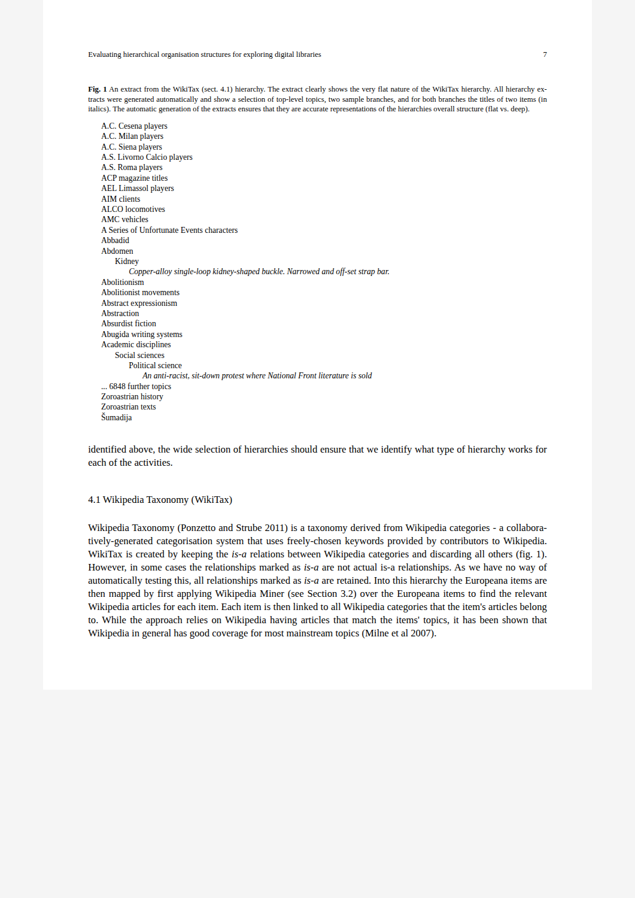Evaluating hierarchical organisation structures for exploring digital libraries 7
Fig. 1 An extract from the WikiTax (sect. 4.1) hierarchy. The extract clearly shows the very flat nature of the WikiTax hierarchy. All hierarchy extracts were generated automatically and show a selection of top-level topics, two sample branches, and for both branches the titles of two items (in italics). The automatic generation of the extracts ensures that they are accurate representations of the hierarchies overall structure (flat vs. deep).
A.C. Cesena players
A.C. Milan players
A.C. Siena players
A.S. Livorno Calcio players
A.S. Roma players
ACP magazine titles
AEL Limassol players
AIM clients
ALCO locomotives
AMC vehicles
A Series of Unfortunate Events characters
Abbadid
Abdomen
Kidney
Copper-alloy single-loop kidney-shaped buckle. Narrowed and off-set strap bar.
Abolitionism
Abolitionist movements
Abstract expressionism
Abstraction
Absurdist fiction
Abugida writing systems
Academic disciplines
Social sciences
Political science
An anti-racist, sit-down protest where National Front literature is sold
... 6848 further topics
Zoroastrian history
Zoroastrian texts
Šumadija
identified above, the wide selection of hierarchies should ensure that we identify what type of hierarchy works for each of the activities.
4.1 Wikipedia Taxonomy (WikiTax)
Wikipedia Taxonomy (Ponzetto and Strube 2011) is a taxonomy derived from Wikipedia categories - a collaboratively-generated categorisation system that uses freely-chosen keywords provided by contributors to Wikipedia. WikiTax is created by keeping the is-a relations between Wikipedia categories and discarding all others (fig. 1). However, in some cases the relationships marked as is-a are not actual is-a relationships. As we have no way of automatically testing this, all relationships marked as is-a are retained. Into this hierarchy the Europeana items are then mapped by first applying Wikipedia Miner (see Section 3.2) over the Europeana items to find the relevant Wikipedia articles for each item. Each item is then linked to all Wikipedia categories that the item's articles belong to. While the approach relies on Wikipedia having articles that match the items' topics, it has been shown that Wikipedia in general has good coverage for most mainstream topics (Milne et al 2007).